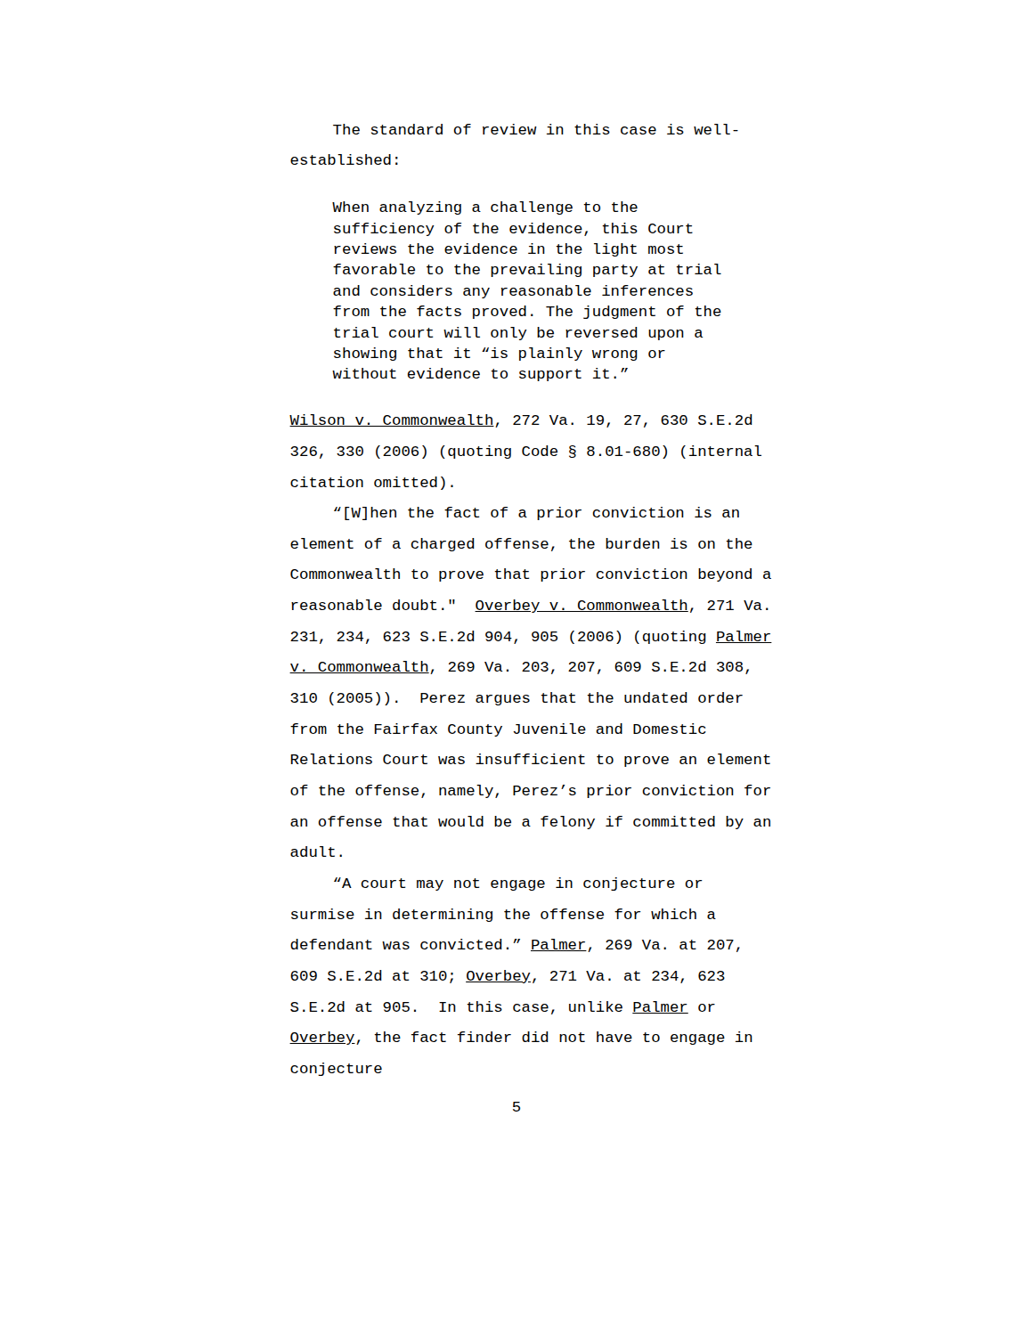The standard of review in this case is well-established:
When analyzing a challenge to the sufficiency of the evidence, this Court reviews the evidence in the light most favorable to the prevailing party at trial and considers any reasonable inferences from the facts proved. The judgment of the trial court will only be reversed upon a showing that it “is plainly wrong or without evidence to support it.”
Wilson v. Commonwealth, 272 Va. 19, 27, 630 S.E.2d 326, 330 (2006) (quoting Code § 8.01-680) (internal citation omitted).
“[W]hen the fact of a prior conviction is an element of a charged offense, the burden is on the Commonwealth to prove that prior conviction beyond a reasonable doubt." Overbey v. Commonwealth, 271 Va. 231, 234, 623 S.E.2d 904, 905 (2006) (quoting Palmer v. Commonwealth, 269 Va. 203, 207, 609 S.E.2d 308, 310 (2005)). Perez argues that the undated order from the Fairfax County Juvenile and Domestic Relations Court was insufficient to prove an element of the offense, namely, Perez’s prior conviction for an offense that would be a felony if committed by an adult.
“A court may not engage in conjecture or surmise in determining the offense for which a defendant was convicted.” Palmer, 269 Va. at 207, 609 S.E.2d at 310; Overbey, 271 Va. at 234, 623 S.E.2d at 905. In this case, unlike Palmer or Overbey, the fact finder did not have to engage in conjecture
5